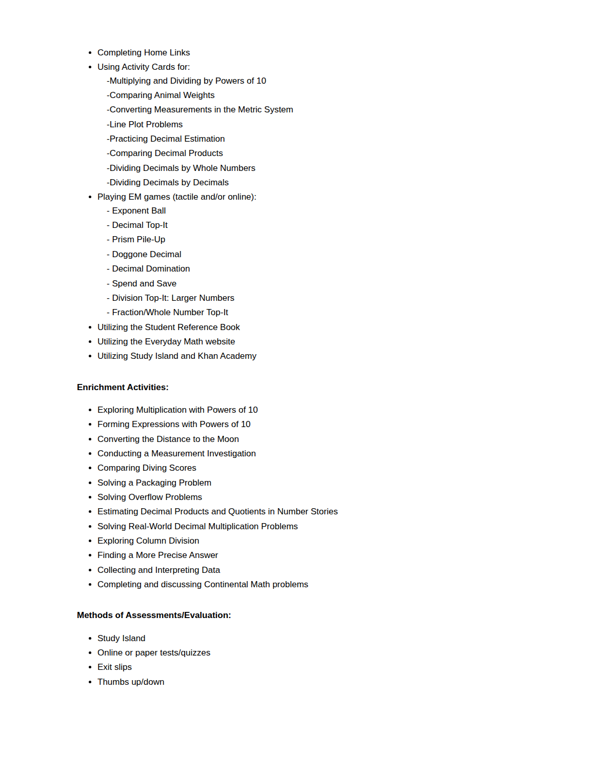Completing Home Links
Using Activity Cards for:
-Multiplying and Dividing by Powers of 10
-Comparing Animal Weights
-Converting Measurements in the Metric System
-Line Plot Problems
-Practicing Decimal Estimation
-Comparing Decimal Products
-Dividing Decimals by Whole Numbers
-Dividing Decimals by Decimals
Playing EM games (tactile and/or online):
- Exponent Ball
- Decimal Top-It
- Prism Pile-Up
- Doggone Decimal
- Decimal Domination
- Spend and Save
- Division Top-It: Larger Numbers
- Fraction/Whole Number Top-It
Utilizing the Student Reference Book
Utilizing the Everyday Math website
Utilizing Study Island and Khan Academy
Enrichment Activities:
Exploring Multiplication with Powers of 10
Forming Expressions with Powers of 10
Converting the Distance to the Moon
Conducting a Measurement Investigation
Comparing Diving Scores
Solving a Packaging Problem
Solving Overflow Problems
Estimating Decimal Products and Quotients in Number Stories
Solving Real-World Decimal Multiplication Problems
Exploring Column Division
Finding a More Precise Answer
Collecting and Interpreting Data
Completing and discussing Continental Math problems
Methods of Assessments/Evaluation:
Study Island
Online or paper tests/quizzes
Exit slips
Thumbs up/down